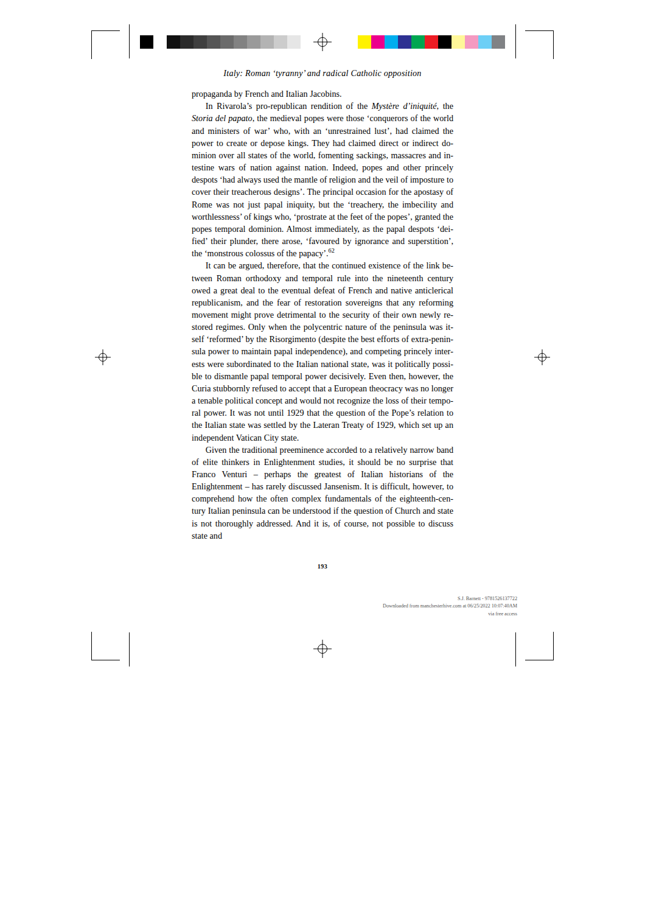Italy: Roman ‘tyranny’ and radical Catholic opposition
propaganda by French and Italian Jacobins.
In Rivarola’s pro-republican rendition of the Mystère d’iniquité, the Storia del papato, the medieval popes were those ‘conquerors of the world and ministers of war’ who, with an ‘unrestrained lust’, had claimed the power to create or depose kings. They had claimed direct or indirect dominion over all states of the world, fomenting sackings, massacres and intestine wars of nation against nation. Indeed, popes and other princely despots ‘had always used the mantle of religion and the veil of imposture to cover their treacherous designs’. The principal occasion for the apostasy of Rome was not just papal iniquity, but the ‘treachery, the imbecility and worthlessness’ of kings who, ‘prostrate at the feet of the popes’, granted the popes temporal dominion. Almost immediately, as the papal despots ‘deified’ their plunder, there arose, ‘favoured by ignorance and superstition’, the ‘monstrous colossus of the papacy’.62
It can be argued, therefore, that the continued existence of the link between Roman orthodoxy and temporal rule into the nineteenth century owed a great deal to the eventual defeat of French and native anticlerical republicanism, and the fear of restoration sovereigns that any reforming movement might prove detrimental to the security of their own newly restored regimes. Only when the polycentric nature of the peninsula was itself ‘reformed’ by the Risorgimento (despite the best efforts of extra-peninsula power to maintain papal independence), and competing princely interests were subordinated to the Italian national state, was it politically possible to dismantle papal temporal power decisively. Even then, however, the Curia stubbornly refused to accept that a European theocracy was no longer a tenable political concept and would not recognize the loss of their temporal power. It was not until 1929 that the question of the Pope’s relation to the Italian state was settled by the Lateran Treaty of 1929, which set up an independent Vatican City state.
Given the traditional preeminence accorded to a relatively narrow band of elite thinkers in Enlightenment studies, it should be no surprise that Franco Venturi – perhaps the greatest of Italian historians of the Enlightenment – has rarely discussed Jansenism. It is difficult, however, to comprehend how the often complex fundamentals of the eighteenth-century Italian peninsula can be understood if the question of Church and state is not thoroughly addressed. And it is, of course, not possible to discuss state and
193
S.J. Barnett - 9781526137722
Downloaded from manchesterhive.com at 06/25/2022 10:07:40AM
via free access